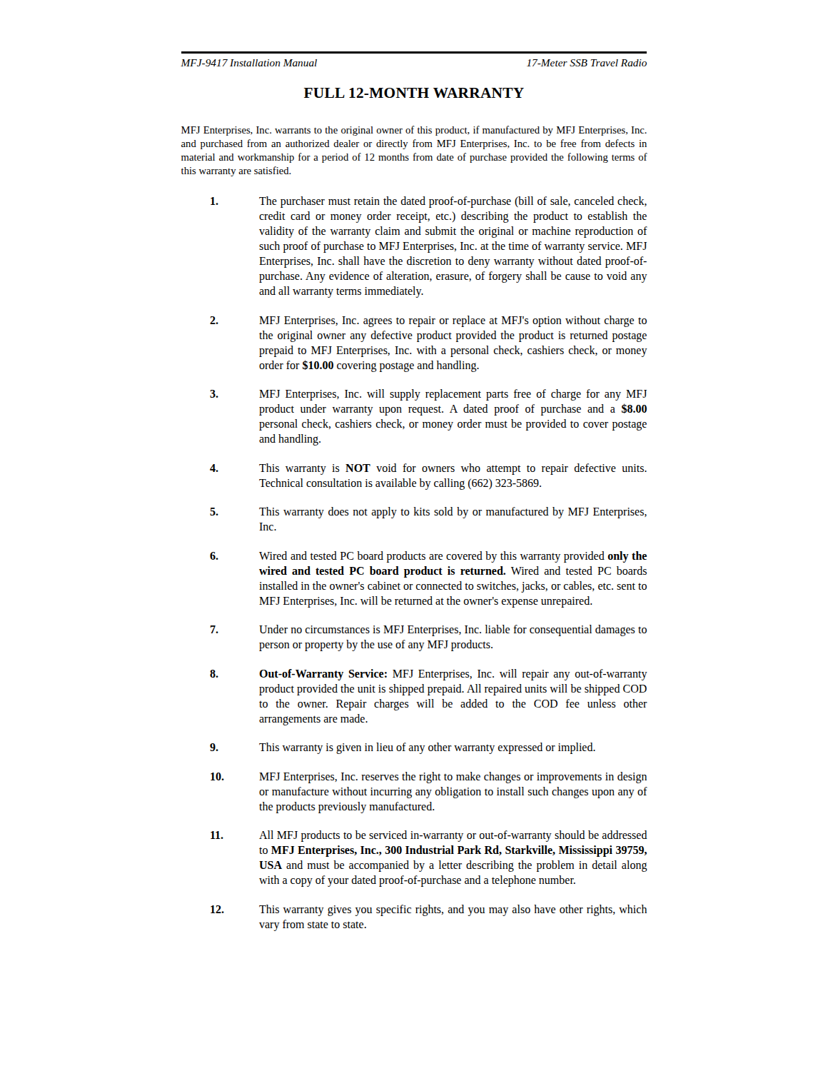MFJ-9417 Installation Manual 17-Meter SSB Travel Radio
FULL 12-MONTH WARRANTY
MFJ Enterprises, Inc. warrants to the original owner of this product, if manufactured by MFJ Enterprises, Inc. and purchased from an authorized dealer or directly from MFJ Enterprises, Inc. to be free from defects in material and workmanship for a period of 12 months from date of purchase provided the following terms of this warranty are satisfied.
1. The purchaser must retain the dated proof-of-purchase (bill of sale, canceled check, credit card or money order receipt, etc.) describing the product to establish the validity of the warranty claim and submit the original or machine reproduction of such proof of purchase to MFJ Enterprises, Inc. at the time of warranty service. MFJ Enterprises, Inc. shall have the discretion to deny warranty without dated proof-of-purchase. Any evidence of alteration, erasure, of forgery shall be cause to void any and all warranty terms immediately.
2. MFJ Enterprises, Inc. agrees to repair or replace at MFJ's option without charge to the original owner any defective product provided the product is returned postage prepaid to MFJ Enterprises, Inc. with a personal check, cashiers check, or money order for $10.00 covering postage and handling.
3. MFJ Enterprises, Inc. will supply replacement parts free of charge for any MFJ product under warranty upon request. A dated proof of purchase and a $8.00 personal check, cashiers check, or money order must be provided to cover postage and handling.
4. This warranty is NOT void for owners who attempt to repair defective units. Technical consultation is available by calling (662) 323-5869.
5. This warranty does not apply to kits sold by or manufactured by MFJ Enterprises, Inc.
6. Wired and tested PC board products are covered by this warranty provided only the wired and tested PC board product is returned. Wired and tested PC boards installed in the owner's cabinet or connected to switches, jacks, or cables, etc. sent to MFJ Enterprises, Inc. will be returned at the owner's expense unrepaired.
7. Under no circumstances is MFJ Enterprises, Inc. liable for consequential damages to person or property by the use of any MFJ products.
8. Out-of-Warranty Service: MFJ Enterprises, Inc. will repair any out-of-warranty product provided the unit is shipped prepaid. All repaired units will be shipped COD to the owner. Repair charges will be added to the COD fee unless other arrangements are made.
9. This warranty is given in lieu of any other warranty expressed or implied.
10. MFJ Enterprises, Inc. reserves the right to make changes or improvements in design or manufacture without incurring any obligation to install such changes upon any of the products previously manufactured.
11. All MFJ products to be serviced in-warranty or out-of-warranty should be addressed to MFJ Enterprises, Inc., 300 Industrial Park Rd, Starkville, Mississippi 39759, USA and must be accompanied by a letter describing the problem in detail along with a copy of your dated proof-of-purchase and a telephone number.
12. This warranty gives you specific rights, and you may also have other rights, which vary from state to state.